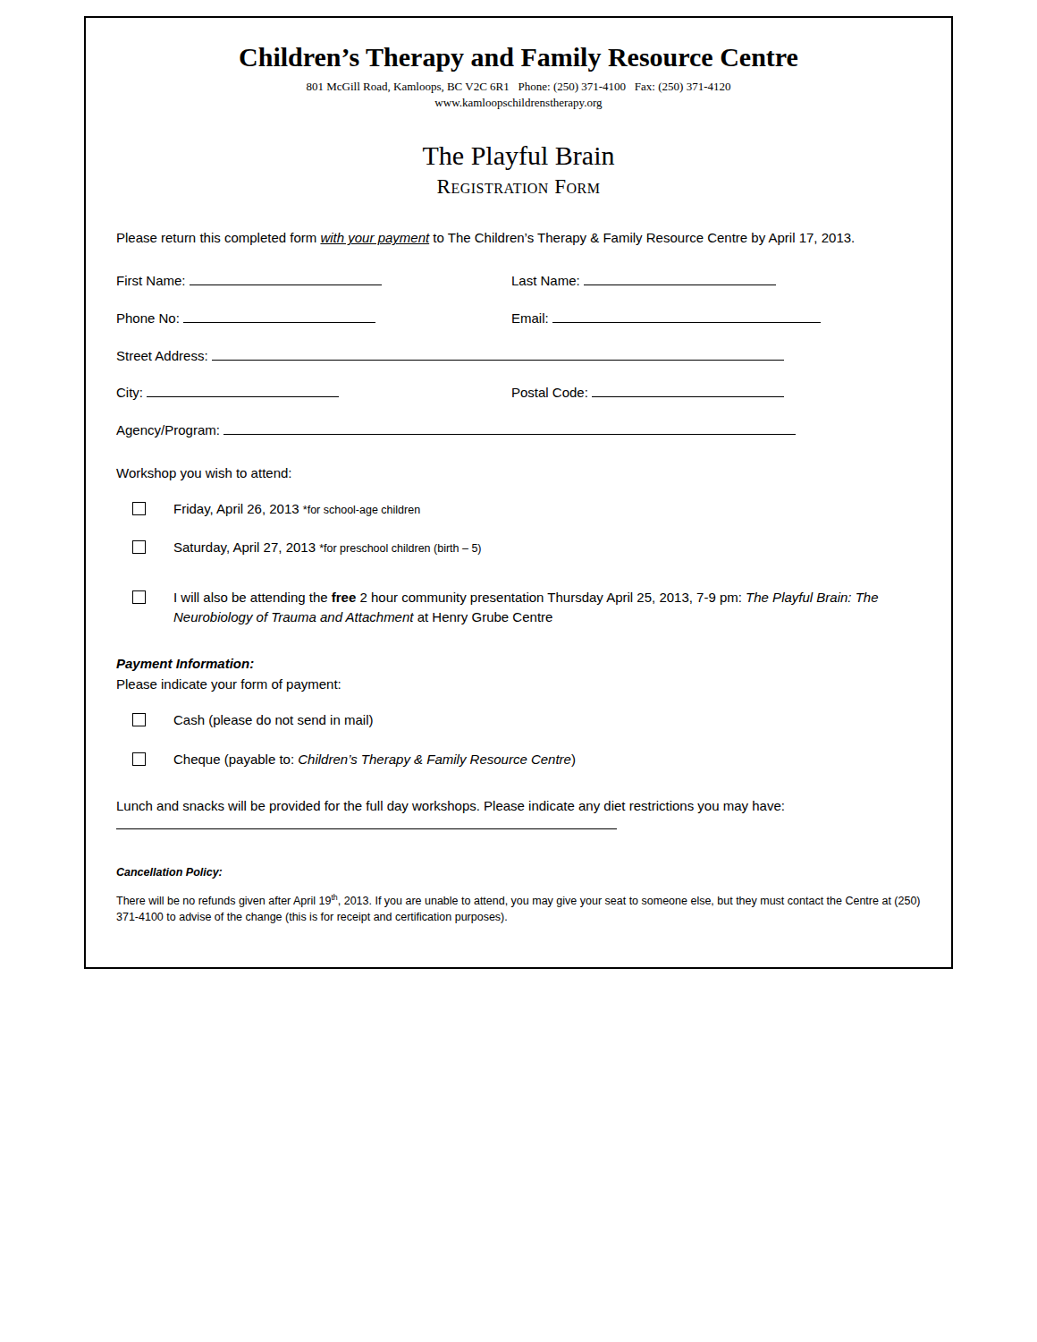Children’s Therapy and Family Resource Centre
801 McGill Road, Kamloops, BC V2C 6R1 Phone: (250) 371-4100 Fax: (250) 371-4120
www.kamloopschildrenstherapy.org
The Playful Brain
Registration Form
Please return this completed form with your payment to The Children’s Therapy & Family Resource Centre by April 17, 2013.
First Name:
Last Name:
Phone No:
Email:
Street Address:
City:
Postal Code:
Agency/Program:
Workshop you wish to attend:
Friday, April 26, 2013 *for school-age children
Saturday, April 27, 2013 *for preschool children (birth – 5)
I will also be attending the free 2 hour community presentation Thursday April 25, 2013, 7-9 pm: The Playful Brain: The Neurobiology of Trauma and Attachment at Henry Grube Centre
Payment Information:
Please indicate your form of payment:
Cash (please do not send in mail)
Cheque (payable to: Children’s Therapy & Family Resource Centre)
Lunch and snacks will be provided for the full day workshops. Please indicate any diet restrictions you may have:
Cancellation Policy:
There will be no refunds given after April 19th, 2013. If you are unable to attend, you may give your seat to someone else, but they must contact the Centre at (250) 371-4100 to advise of the change (this is for receipt and certification purposes).